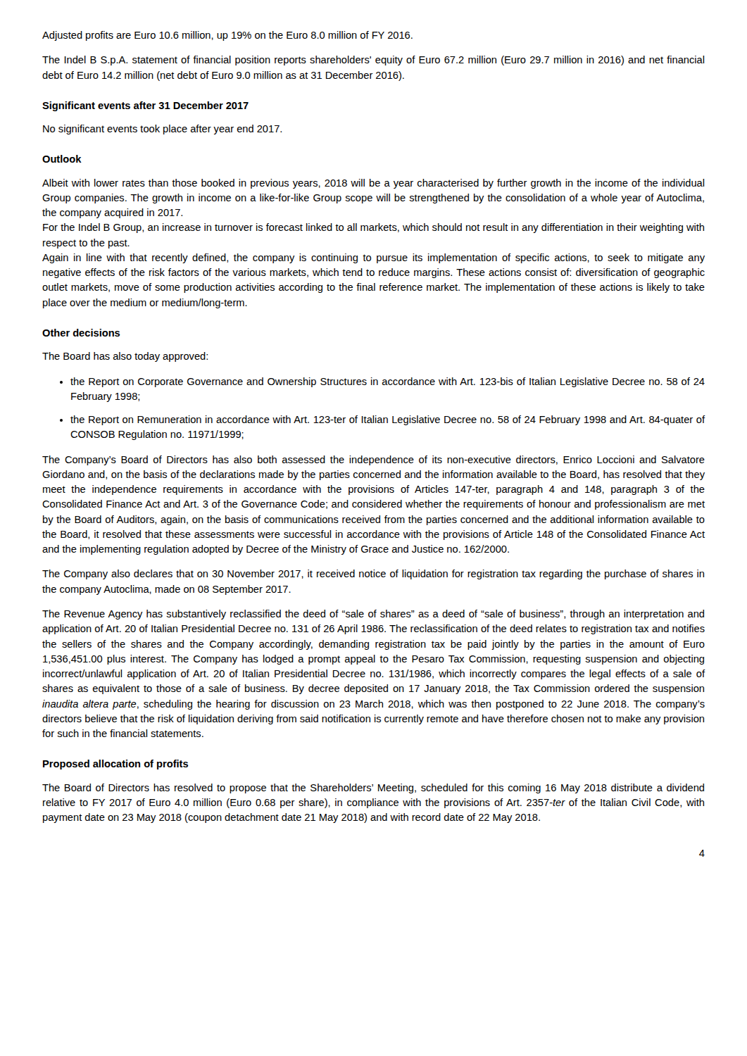Adjusted profits are Euro 10.6 million, up 19% on the Euro 8.0 million of FY 2016.
The Indel B S.p.A. statement of financial position reports shareholders' equity of Euro 67.2 million (Euro 29.7 million in 2016) and net financial debt of Euro 14.2 million (net debt of Euro 9.0 million as at 31 December 2016).
Significant events after 31 December 2017
No significant events took place after year end 2017.
Outlook
Albeit with lower rates than those booked in previous years, 2018 will be a year characterised by further growth in the income of the individual Group companies. The growth in income on a like-for-like Group scope will be strengthened by the consolidation of a whole year of Autoclima, the company acquired in 2017.
For the Indel B Group, an increase in turnover is forecast linked to all markets, which should not result in any differentiation in their weighting with respect to the past.
Again in line with that recently defined, the company is continuing to pursue its implementation of specific actions, to seek to mitigate any negative effects of the risk factors of the various markets, which tend to reduce margins. These actions consist of: diversification of geographic outlet markets, move of some production activities according to the final reference market. The implementation of these actions is likely to take place over the medium or medium/long-term.
Other decisions
The Board has also today approved:
the Report on Corporate Governance and Ownership Structures in accordance with Art. 123-bis of Italian Legislative Decree no. 58 of 24 February 1998;
the Report on Remuneration in accordance with Art. 123-ter of Italian Legislative Decree no. 58 of 24 February 1998 and Art. 84-quater of CONSOB Regulation no. 11971/1999;
The Company’s Board of Directors has also both assessed the independence of its non-executive directors, Enrico Loccioni and Salvatore Giordano and, on the basis of the declarations made by the parties concerned and the information available to the Board, has resolved that they meet the independence requirements in accordance with the provisions of Articles 147-ter, paragraph 4 and 148, paragraph 3 of the Consolidated Finance Act and Art. 3 of the Governance Code; and considered whether the requirements of honour and professionalism are met by the Board of Auditors, again, on the basis of communications received from the parties concerned and the additional information available to the Board, it resolved that these assessments were successful in accordance with the provisions of Article 148 of the Consolidated Finance Act and the implementing regulation adopted by Decree of the Ministry of Grace and Justice no. 162/2000.
The Company also declares that on 30 November 2017, it received notice of liquidation for registration tax regarding the purchase of shares in the company Autoclima, made on 08 September 2017.
The Revenue Agency has substantively reclassified the deed of “sale of shares” as a deed of “sale of business”, through an interpretation and application of Art. 20 of Italian Presidential Decree no. 131 of 26 April 1986. The reclassification of the deed relates to registration tax and notifies the sellers of the shares and the Company accordingly, demanding registration tax be paid jointly by the parties in the amount of Euro 1,536,451.00 plus interest. The Company has lodged a prompt appeal to the Pesaro Tax Commission, requesting suspension and objecting incorrect/unlawful application of Art. 20 of Italian Presidential Decree no. 131/1986, which incorrectly compares the legal effects of a sale of shares as equivalent to those of a sale of business. By decree deposited on 17 January 2018, the Tax Commission ordered the suspension inaudita altera parte, scheduling the hearing for discussion on 23 March 2018, which was then postponed to 22 June 2018. The company’s directors believe that the risk of liquidation deriving from said notification is currently remote and have therefore chosen not to make any provision for such in the financial statements.
Proposed allocation of profits
The Board of Directors has resolved to propose that the Shareholders’ Meeting, scheduled for this coming 16 May 2018 distribute a dividend relative to FY 2017 of Euro 4.0 million (Euro 0.68 per share), in compliance with the provisions of Art. 2357-ter of the Italian Civil Code, with payment date on 23 May 2018 (coupon detachment date 21 May 2018) and with record date of 22 May 2018.
4